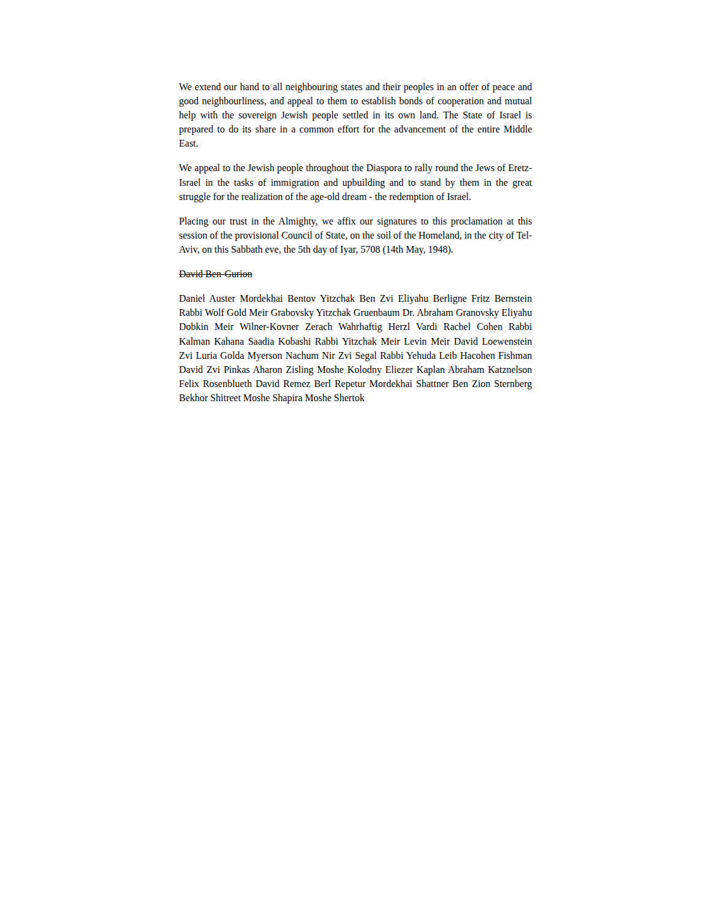We extend our hand to all neighbouring states and their peoples in an offer of peace and good neighbourliness, and appeal to them to establish bonds of cooperation and mutual help with the sovereign Jewish people settled in its own land. The State of Israel is prepared to do its share in a common effort for the advancement of the entire Middle East.
We appeal to the Jewish people throughout the Diaspora to rally round the Jews of Eretz-Israel in the tasks of immigration and upbuilding and to stand by them in the great struggle for the realization of the age-old dream - the redemption of Israel.
Placing our trust in the Almighty, we affix our signatures to this proclamation at this session of the provisional Council of State, on the soil of the Homeland, in the city of Tel-Aviv, on this Sabbath eve, the 5th day of Iyar, 5708 (14th May, 1948).
David Ben-Gurion
Daniel Auster Mordekhai Bentov Yitzchak Ben Zvi Eliyahu Berligne Fritz Bernstein Rabbi Wolf Gold Meir Grabovsky Yitzchak Gruenbaum Dr. Abraham Granovsky Eliyahu Dobkin Meir Wilner-Kovner Zerach Wahrhaftig Herzl Vardi Rachel Cohen Rabbi Kalman Kahana Saadia Kobashi Rabbi Yitzchak Meir Levin Meir David Loewenstein Zvi Luria Golda Myerson Nachum Nir Zvi Segal Rabbi Yehuda Leib Hacohen Fishman David Zvi Pinkas Aharon Zisling Moshe Kolodny Eliezer Kaplan Abraham Katznelson Felix Rosenblueth David Remez Berl Repetur Mordekhai Shattner Ben Zion Sternberg Bekhor Shitreet Moshe Shapira Moshe Shertok